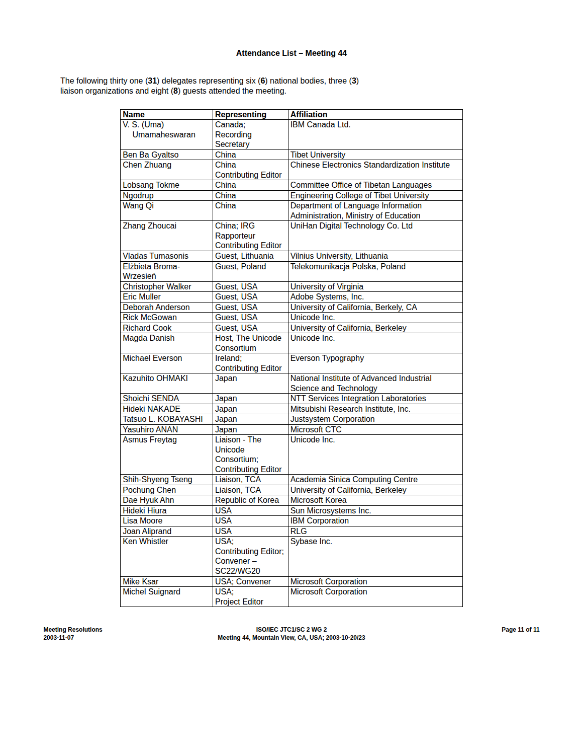Attendance List – Meeting 44
The following thirty one (31) delegates representing six (6) national bodies, three (3) liaison organizations and eight (8) guests attended the meeting.
| Name | Representing | Affiliation |
| --- | --- | --- |
| V. S. (Uma) Umamaheswaran | Canada; Recording Secretary | IBM Canada Ltd. |
| Ben Ba Gyaltso | China | Tibet University |
| Chen Zhuang | China Contributing Editor | Chinese Electronics Standardization Institute |
| Lobsang Tokme | China | Committee Office of Tibetan Languages |
| Ngodrup | China | Engineering College of Tibet University |
| Wang Qi | China | Department of Language Information Administration, Ministry of Education |
| Zhang Zhoucai | China; IRG Rapporteur Contributing Editor | UniHan Digital Technology Co. Ltd |
| Vladas Tumasonis | Guest, Lithuania | Vilnius University, Lithuania |
| Elżbieta Broma-Wrzesień | Guest, Poland | Telekomunikacja Polska, Poland |
| Christopher Walker | Guest, USA | University of Virginia |
| Eric Muller | Guest, USA | Adobe Systems, Inc. |
| Deborah Anderson | Guest, USA | University of California, Berkely, CA |
| Rick McGowan | Guest, USA | Unicode Inc. |
| Richard Cook | Guest, USA | University of California, Berkeley |
| Magda Danish | Host, The Unicode Consortium | Unicode Inc. |
| Michael Everson | Ireland; Contributing Editor | Everson Typography |
| Kazuhito OHMAKI | Japan | National Institute of Advanced Industrial Science and Technology |
| Shoichi SENDA | Japan | NTT Services Integration Laboratories |
| Hideki NAKADE | Japan | Mitsubishi Research Institute, Inc. |
| Tatsuo L. KOBAYASHI | Japan | Justsystem Corporation |
| Yasuhiro ANAN | Japan | Microsoft CTC |
| Asmus Freytag | Liaison - The Unicode Consortium; Contributing Editor | Unicode Inc. |
| Shih-Shyeng Tseng | Liaison, TCA | Academia Sinica Computing Centre |
| Pochung Chen | Liaison, TCA | University of California, Berkeley |
| Dae Hyuk Ahn | Republic of Korea | Microsoft Korea |
| Hideki Hiura | USA | Sun Microsystems Inc. |
| Lisa Moore | USA | IBM Corporation |
| Joan Aliprand | USA | RLG |
| Ken Whistler | USA; Contributing Editor; Convener – SC22/WG20 | Sybase Inc. |
| Mike Ksar | USA; Convener | Microsoft Corporation |
| Michel Suignard | USA; Project Editor | Microsoft Corporation |
| Meeting Resolutions | ISO/IEC JTC1/SC 2 WG 2 | Page 11 of 11 |
| 2003-11-07 | Meeting 44, Mountain View, CA, USA; 2003-10-20/23 | |